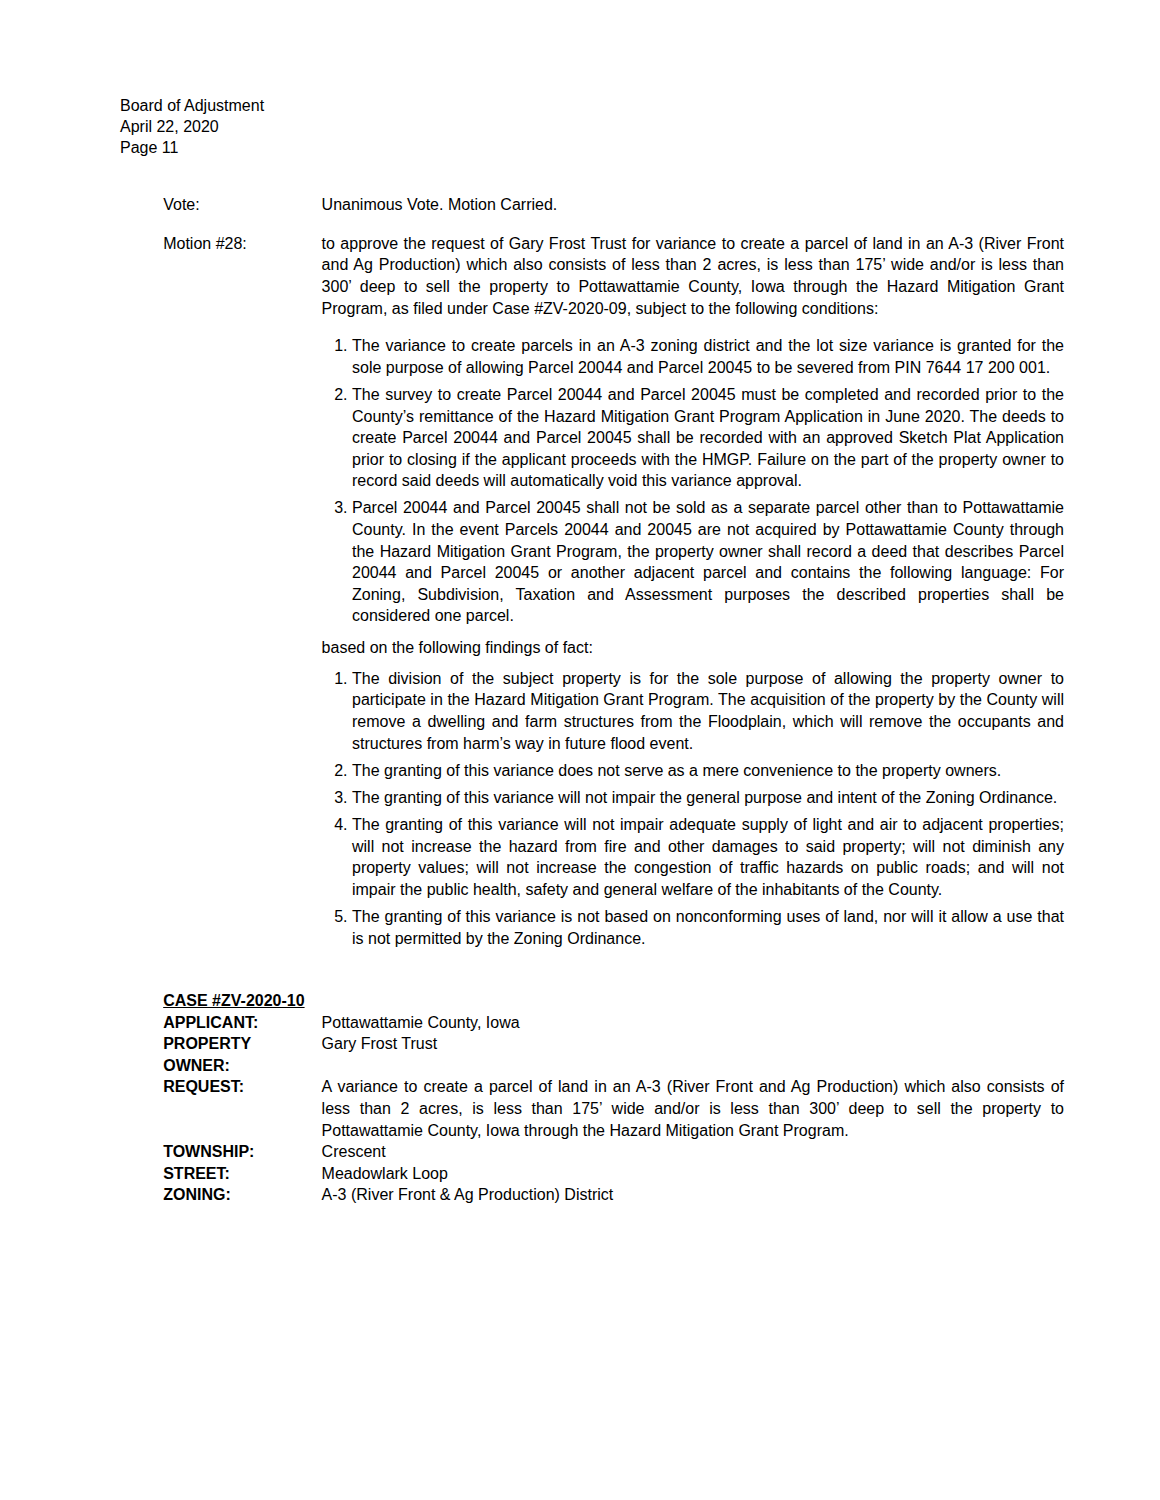Board of Adjustment
April 22, 2020
Page 11
Vote:
Unanimous Vote. Motion Carried.
Motion #28:
to approve the request of Gary Frost Trust for variance to create a parcel of land in an A-3 (River Front and Ag Production) which also consists of less than 2 acres, is less than 175’ wide and/or is less than 300’ deep to sell the property to Pottawattamie County, Iowa through the Hazard Mitigation Grant Program, as filed under Case #ZV-2020-09, subject to the following conditions:
The variance to create parcels in an A-3 zoning district and the lot size variance is granted for the sole purpose of allowing Parcel 20044 and Parcel 20045 to be severed from PIN 7644 17 200 001.
The survey to create Parcel 20044 and Parcel 20045 must be completed and recorded prior to the County’s remittance of the Hazard Mitigation Grant Program Application in June 2020. The deeds to create Parcel 20044 and Parcel 20045 shall be recorded with an approved Sketch Plat Application prior to closing if the applicant proceeds with the HMGP. Failure on the part of the property owner to record said deeds will automatically void this variance approval.
Parcel 20044 and Parcel 20045 shall not be sold as a separate parcel other than to Pottawattamie County. In the event Parcels 20044 and 20045 are not acquired by Pottawattamie County through the Hazard Mitigation Grant Program, the property owner shall record a deed that describes Parcel 20044 and Parcel 20045 or another adjacent parcel and contains the following language: For Zoning, Subdivision, Taxation and Assessment purposes the described properties shall be considered one parcel.
based on the following findings of fact:
The division of the subject property is for the sole purpose of allowing the property owner to participate in the Hazard Mitigation Grant Program. The acquisition of the property by the County will remove a dwelling and farm structures from the Floodplain, which will remove the occupants and structures from harm’s way in future flood event.
The granting of this variance does not serve as a mere convenience to the property owners.
The granting of this variance will not impair the general purpose and intent of the Zoning Ordinance.
The granting of this variance will not impair adequate supply of light and air to adjacent properties; will not increase the hazard from fire and other damages to said property; will not diminish any property values; will not increase the congestion of traffic hazards on public roads; and will not impair the public health, safety and general welfare of the inhabitants of the County.
The granting of this variance is not based on nonconforming uses of land, nor will it allow a use that is not permitted by the Zoning Ordinance.
CASE #ZV-2020-10
APPLICANT:
Pottawattamie County, Iowa
PROPERTY OWNER:
Gary Frost Trust
REQUEST:
A variance to create a parcel of land in an A-3 (River Front and Ag Production) which also consists of less than 2 acres, is less than 175’ wide and/or is less than 300’ deep to sell the property to Pottawattamie County, Iowa through the Hazard Mitigation Grant Program.
TOWNSHIP:
Crescent
STREET:
Meadowlark Loop
ZONING:
A-3 (River Front & Ag Production) District